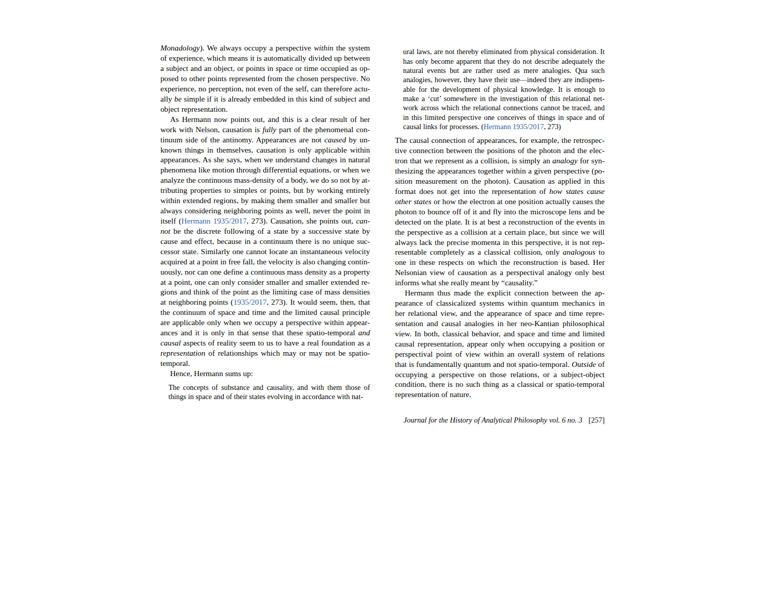Monadology). We always occupy a perspective within the system of experience, which means it is automatically divided up between a subject and an object, or points in space or time occupied as opposed to other points represented from the chosen perspective. No experience, no perception, not even of the self, can therefore actually be simple if it is already embedded in this kind of subject and object representation.
As Hermann now points out, and this is a clear result of her work with Nelson, causation is fully part of the phenomenal continuum side of the antinomy. Appearances are not caused by unknown things in themselves, causation is only applicable within appearances. As she says, when we understand changes in natural phenomena like motion through differential equations, or when we analyze the continuous mass-density of a body, we do so not by attributing properties to simples or points, but by working entirely within extended regions, by making them smaller and smaller but always considering neighboring points as well, never the point in itself (Hermann 1935/2017, 273). Causation, she points out, cannot be the discrete following of a state by a successive state by cause and effect, because in a continuum there is no unique successor state. Similarly one cannot locate an instantaneous velocity acquired at a point in free fall, the velocity is also changing continuously, nor can one define a continuous mass density as a property at a point, one can only consider smaller and smaller extended regions and think of the point as the limiting case of mass densities at neighboring points (1935/2017, 273). It would seem, then, that the continuum of space and time and the limited causal principle are applicable only when we occupy a perspective within appearances and it is only in that sense that these spatio-temporal and causal aspects of reality seem to us to have a real foundation as a representation of relationships which may or may not be spatio-temporal.
Hence, Hermann sums up:
The concepts of substance and causality, and with them those of things in space and of their states evolving in accordance with nat-
ural laws, are not thereby eliminated from physical consideration. It has only become apparent that they do not describe adequately the natural events but are rather used as mere analogies. Qua such analogies, however, they have their use—indeed they are indispensable for the development of physical knowledge. It is enough to make a ‘cut’ somewhere in the investigation of this relational network across which the relational connections cannot be traced, and in this limited perspective one conceives of things in space and of causal links for processes. (Hermann 1935/2017, 273)
The causal connection of appearances, for example, the retrospective connection between the positions of the photon and the electron that we represent as a collision, is simply an analogy for synthesizing the appearances together within a given perspective (position measurement on the photon). Causation as applied in this format does not get into the representation of how states cause other states or how the electron at one position actually causes the photon to bounce off of it and fly into the microscope lens and be detected on the plate. It is at best a reconstruction of the events in the perspective as a collision at a certain place, but since we will always lack the precise momenta in this perspective, it is not representable completely as a classical collision, only analogous to one in these respects on which the reconstruction is based. Her Nelsonian view of causation as a perspectival analogy only best informs what she really meant by “causality.”
Hermann thus made the explicit connection between the appearance of classicalized systems within quantum mechanics in her relational view, and the appearance of space and time representation and causal analogies in her neo-Kantian philosophical view. In both, classical behavior, and space and time and limited causal representation, appear only when occupying a position or perspectival point of view within an overall system of relations that is fundamentally quantum and not spatio-temporal. Outside of occupying a perspective on those relations, or a subject-object condition, there is no such thing as a classical or spatio-temporal representation of nature.
Journal for the History of Analytical Philosophy vol. 6 no. 3[257]